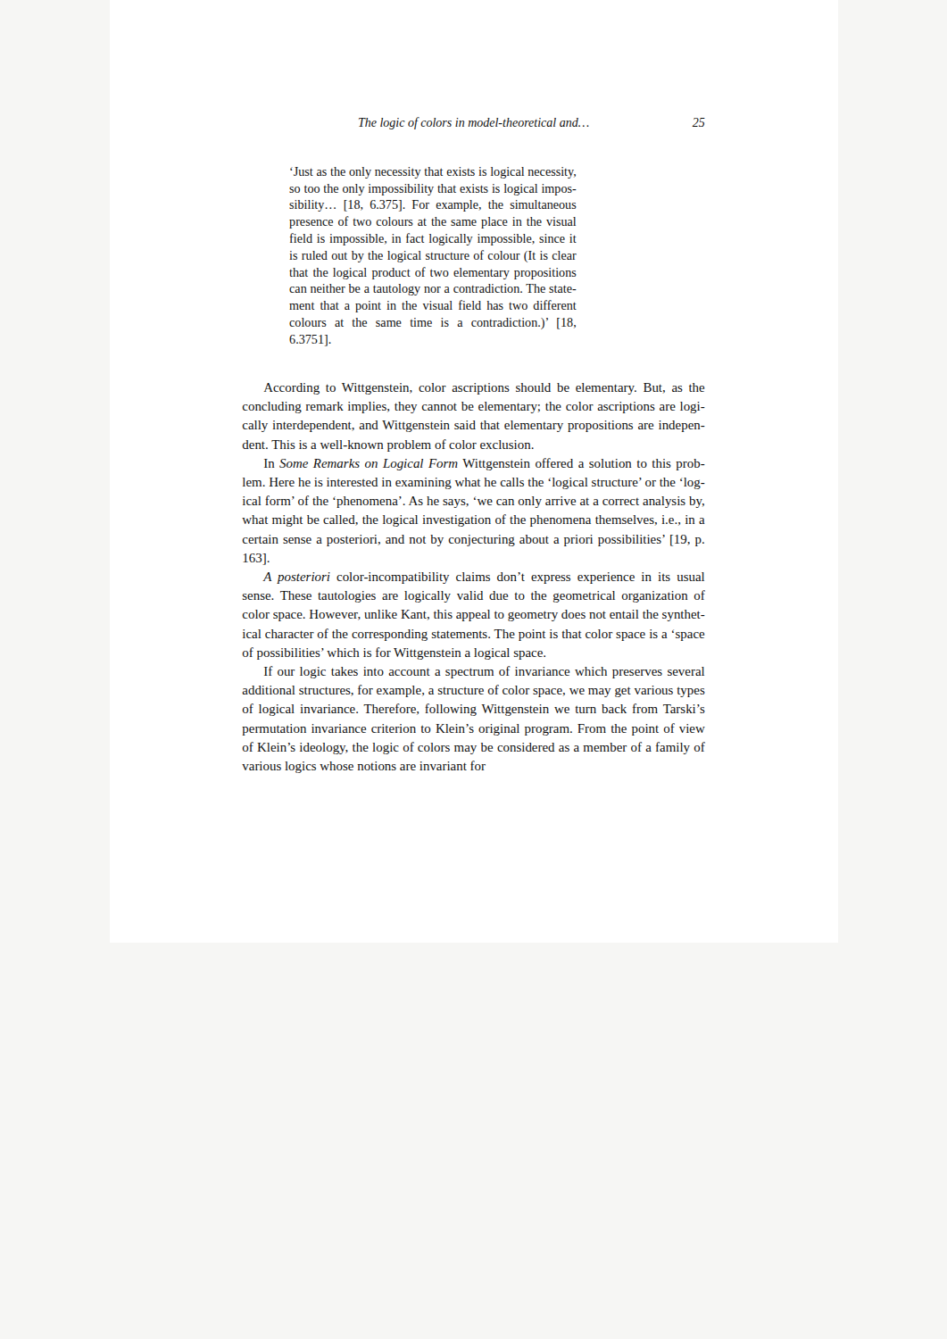The logic of colors in model-theoretical and… 25
‘Just as the only necessity that exists is logical necessity, so too the only impossibility that exists is logical impossibility… [18, 6.375]. For example, the simultaneous presence of two colours at the same place in the visual field is impossible, in fact logically impossible, since it is ruled out by the logical structure of colour (It is clear that the logical product of two elementary propositions can neither be a tautology nor a contradiction. The statement that a point in the visual field has two different colours at the same time is a contradiction.)’ [18, 6.3751].
According to Wittgenstein, color ascriptions should be elementary. But, as the concluding remark implies, they cannot be elementary; the color ascriptions are logically interdependent, and Wittgenstein said that elementary propositions are independent. This is a well-known problem of color exclusion.
In Some Remarks on Logical Form Wittgenstein offered a solution to this problem. Here he is interested in examining what he calls the ‘logical structure’ or the ‘logical form’ of the ‘phenomena’. As he says, ‘we can only arrive at a correct analysis by, what might be called, the logical investigation of the phenomena themselves, i.e., in a certain sense a posteriori, and not by conjecturing about a priori possibilities’ [19, p. 163].
A posteriori color-incompatibility claims don’t express experience in its usual sense. These tautologies are logically valid due to the geometrical organization of color space. However, unlike Kant, this appeal to geometry does not entail the synthetical character of the corresponding statements. The point is that color space is a ‘space of possibilities’ which is for Wittgenstein a logical space.
If our logic takes into account a spectrum of invariance which preserves several additional structures, for example, a structure of color space, we may get various types of logical invariance. Therefore, following Wittgenstein we turn back from Tarski’s permutation invariance criterion to Klein’s original program. From the point of view of Klein’s ideology, the logic of colors may be considered as a member of a family of various logics whose notions are invariant for